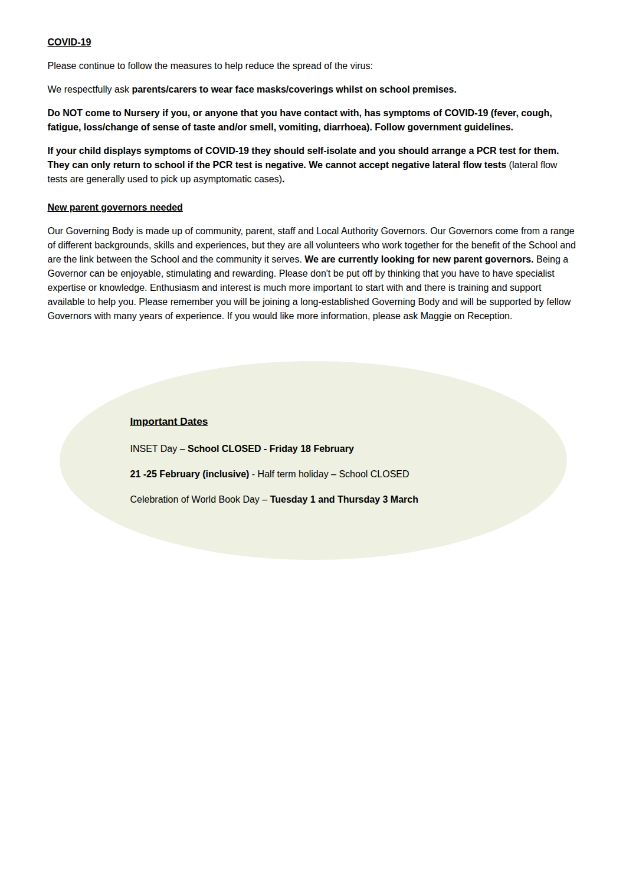COVID-19
Please continue to follow the measures to help reduce the spread of the virus:
We respectfully ask parents/carers to wear face masks/coverings whilst on school premises.
Do NOT come to Nursery if you, or anyone that you have contact with, has symptoms of COVID-19 (fever, cough, fatigue, loss/change of sense of taste and/or smell, vomiting, diarrhoea). Follow government guidelines.
If your child displays symptoms of COVID-19 they should self-isolate and you should arrange a PCR test for them. They can only return to school if the PCR test is negative. We cannot accept negative lateral flow tests (lateral flow tests are generally used to pick up asymptomatic cases).
New parent governors needed
Our Governing Body is made up of community, parent, staff and Local Authority Governors. Our Governors come from a range of different backgrounds, skills and experiences, but they are all volunteers who work together for the benefit of the School and are the link between the School and the community it serves. We are currently looking for new parent governors. Being a Governor can be enjoyable, stimulating and rewarding. Please don't be put off by thinking that you have to have specialist expertise or knowledge. Enthusiasm and interest is much more important to start with and there is training and support available to help you. Please remember you will be joining a long-established Governing Body and will be supported by fellow Governors with many years of experience. If you would like more information, please ask Maggie on Reception.
Important Dates
INSET Day – School CLOSED - Friday 18 February
21 -25 February (inclusive) - Half term holiday – School CLOSED
Celebration of World Book Day – Tuesday 1 and Thursday 3 March